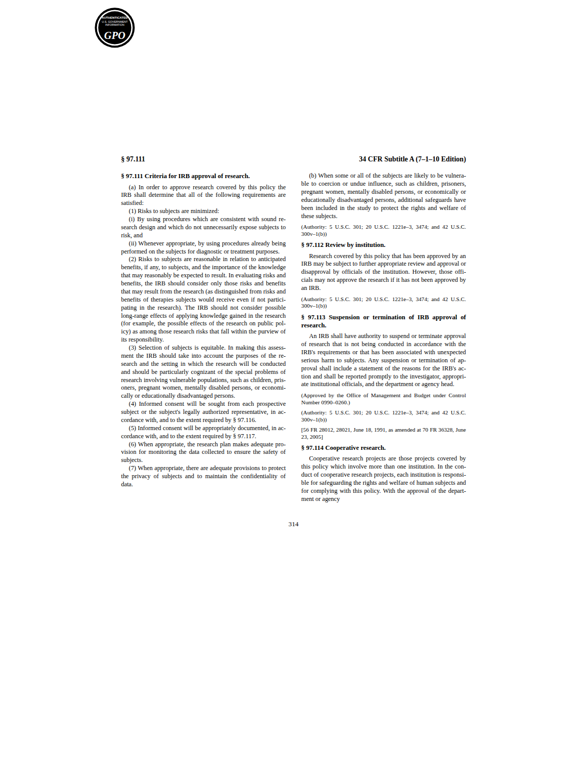AUTHENTICATED U.S. GOVERNMENT INFORMATION GPO
§ 97.111
34 CFR Subtitle A (7–1–10 Edition)
§ 97.111 Criteria for IRB approval of research.
(a) In order to approve research covered by this policy the IRB shall determine that all of the following requirements are satisfied:
(1) Risks to subjects are minimized:
(i) By using procedures which are consistent with sound research design and which do not unnecessarily expose subjects to risk, and
(ii) Whenever appropriate, by using procedures already being performed on the subjects for diagnostic or treatment purposes.
(2) Risks to subjects are reasonable in relation to anticipated benefits, if any, to subjects, and the importance of the knowledge that may reasonably be expected to result. In evaluating risks and benefits, the IRB should consider only those risks and benefits that may result from the research (as distinguished from risks and benefits of therapies subjects would receive even if not participating in the research). The IRB should not consider possible long-range effects of applying knowledge gained in the research (for example, the possible effects of the research on public policy) as among those research risks that fall within the purview of its responsibility.
(3) Selection of subjects is equitable. In making this assessment the IRB should take into account the purposes of the research and the setting in which the research will be conducted and should be particularly cognizant of the special problems of research involving vulnerable populations, such as children, prisoners, pregnant women, mentally disabled persons, or economically or educationally disadvantaged persons.
(4) Informed consent will be sought from each prospective subject or the subject's legally authorized representative, in accordance with, and to the extent required by § 97.116.
(5) Informed consent will be appropriately documented, in accordance with, and to the extent required by § 97.117.
(6) When appropriate, the research plan makes adequate provision for monitoring the data collected to ensure the safety of subjects.
(7) When appropriate, there are adequate provisions to protect the privacy of subjects and to maintain the confidentiality of data.
(b) When some or all of the subjects are likely to be vulnerable to coercion or undue influence, such as children, prisoners, pregnant women, mentally disabled persons, or economically or educationally disadvantaged persons, additional safeguards have been included in the study to protect the rights and welfare of these subjects.
(Authority: 5 U.S.C. 301; 20 U.S.C. 1221e–3, 3474; and 42 U.S.C. 300v–1(b))
§ 97.112 Review by institution.
Research covered by this policy that has been approved by an IRB may be subject to further appropriate review and approval or disapproval by officials of the institution. However, those officials may not approve the research if it has not been approved by an IRB.
(Authority: 5 U.S.C. 301; 20 U.S.C. 1221e–3, 3474; and 42 U.S.C. 300v–1(b))
§ 97.113 Suspension or termination of IRB approval of research.
An IRB shall have authority to suspend or terminate approval of research that is not being conducted in accordance with the IRB's requirements or that has been associated with unexpected serious harm to subjects. Any suspension or termination of approval shall include a statement of the reasons for the IRB's action and shall be reported promptly to the investigator, appropriate institutional officials, and the department or agency head.
(Approved by the Office of Management and Budget under Control Number 0990–0260.)
(Authority: 5 U.S.C. 301; 20 U.S.C. 1221e–3, 3474; and 42 U.S.C. 300v–1(b))
[56 FR 28012, 28021, June 18, 1991, as amended at 70 FR 36328, June 23, 2005]
§ 97.114 Cooperative research.
Cooperative research projects are those projects covered by this policy which involve more than one institution. In the conduct of cooperative research projects, each institution is responsible for safeguarding the rights and welfare of human subjects and for complying with this policy. With the approval of the department or agency
314